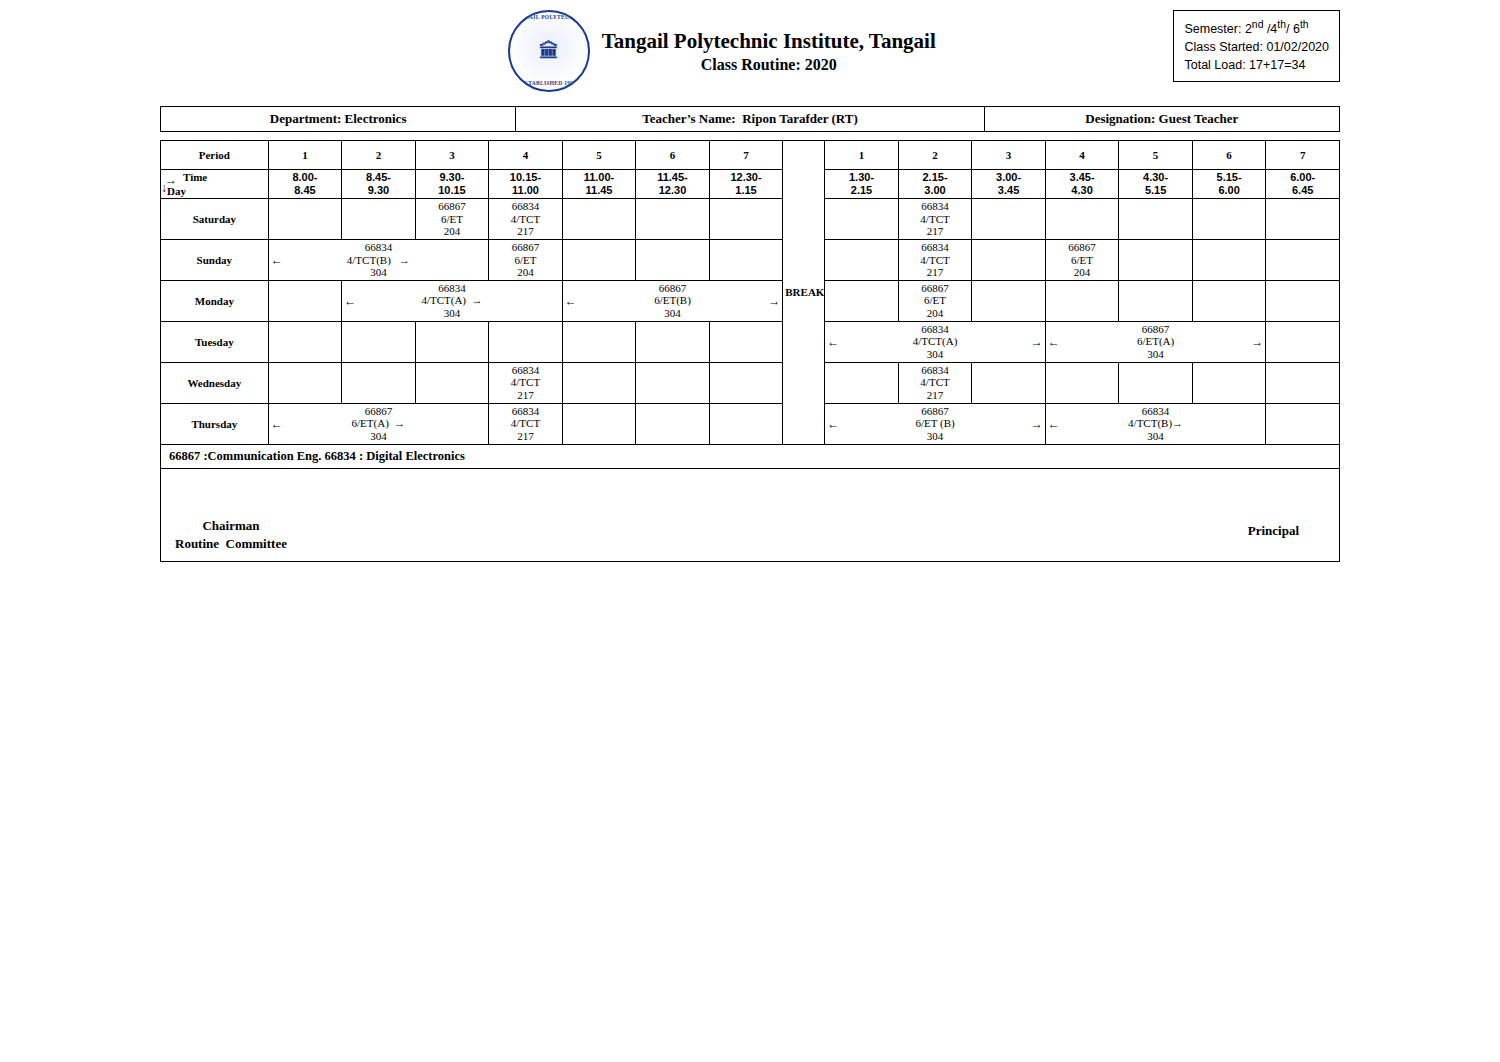TANGAIL POLYTECHNIC 🏛 ESTABLISHED 1991
Tangail Polytechnic Institute, Tangail
Class Routine: 2020
Semester: 2nd /4th/ 6th
Class Started: 01/02/2020
Total Load: 17+17=34
| Department: Electronics | Teacher’s Name: Ripon Tarafder (RT) | Designation: Guest Teacher |
| Period | 1 | 2 | 3 | 4 | 5 | 6 | 7 | B R E A K | 1 | 2 | 3 | 4 | 5 | 6 | 7 |
| --- | --- | --- | --- | --- | --- | --- | --- | --- | --- | --- | --- | --- | --- | --- | --- |
| → Time ↓ Day | 8.00- 8.45 | 8.45- 9.30 | 9.30- 10.15 | 10.15- 11.00 | 11.00- 11.45 | 11.45- 12.30 | 12.30- 1.15 | 1.30- 2.15 | 2.15- 3.00 | 3.00- 3.45 | 3.45- 4.30 | 4.30- 5.15 | 5.15- 6.00 | 6.00- 6.45 |
| Saturday | | | 66867 6/ET 204 | 66834 4/TCT 217 | | | | | 66834 4/TCT 217 | | | | | |
| Sunday | ← 66834 4/TCT(B) → 304 | 66867 6/ET 204 | | | | | 66834 4/TCT 217 | | 66867 6/ET 204 | | | |
| Monday | | ← 66834 4/TCT(A) → 304 | ← 66867 6/ET(B) 304 → | | 66867 6/ET 204 | | | | | |
| Tuesday | | | | | | | | ← 66834 4/TCT(A) 304 → | ← 66867 6/ET(A) 304 → | |
| Wednesday | | | | 66834 4/TCT 217 | | | | | 66834 4/TCT 217 | | | | | |
| Thursday | ← 66867 6/ET(A) → 304 | 66834 4/TCT 217 | | | | ← 66867 6/ET (B) 304 → | ← 66834 4/TCT(B)→ 304 | |
66867 :Communication Eng. 66834 : Digital Electronics
Chairman
Routine Committee
Principal